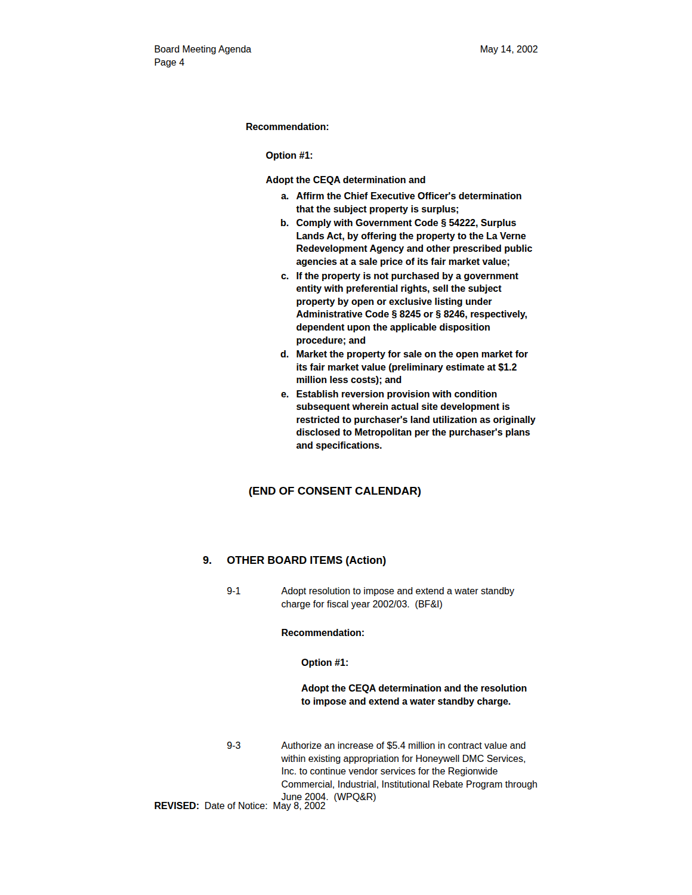Board Meeting Agenda
Page 4
May 14, 2002
Recommendation:
Option #1:
Adopt the CEQA determination and
Affirm the Chief Executive Officer's determination that the subject property is surplus;
Comply with Government Code § 54222, Surplus Lands Act, by offering the property to the La Verne Redevelopment Agency and other prescribed public agencies at a sale price of its fair market value;
If the property is not purchased by a government entity with preferential rights, sell the subject property by open or exclusive listing under Administrative Code § 8245 or § 8246, respectively, dependent upon the applicable disposition procedure; and
Market the property for sale on the open market for its fair market value (preliminary estimate at $1.2 million less costs); and
Establish reversion provision with condition subsequent wherein actual site development is restricted to purchaser's land utilization as originally disclosed to Metropolitan per the purchaser's plans and specifications.
(END OF CONSENT CALENDAR)
9. OTHER BOARD ITEMS (Action)
9-1
Adopt resolution to impose and extend a water standby charge for fiscal year 2002/03. (BF&I)
Recommendation:
Option #1:
Adopt the CEQA determination and the resolution to impose and extend a water standby charge.
9-3
Authorize an increase of $5.4 million in contract value and within existing appropriation for Honeywell DMC Services, Inc. to continue vendor services for the Regionwide Commercial, Industrial, Institutional Rebate Program through June 2004. (WPQ&R)
REVISED: Date of Notice: May 8, 2002